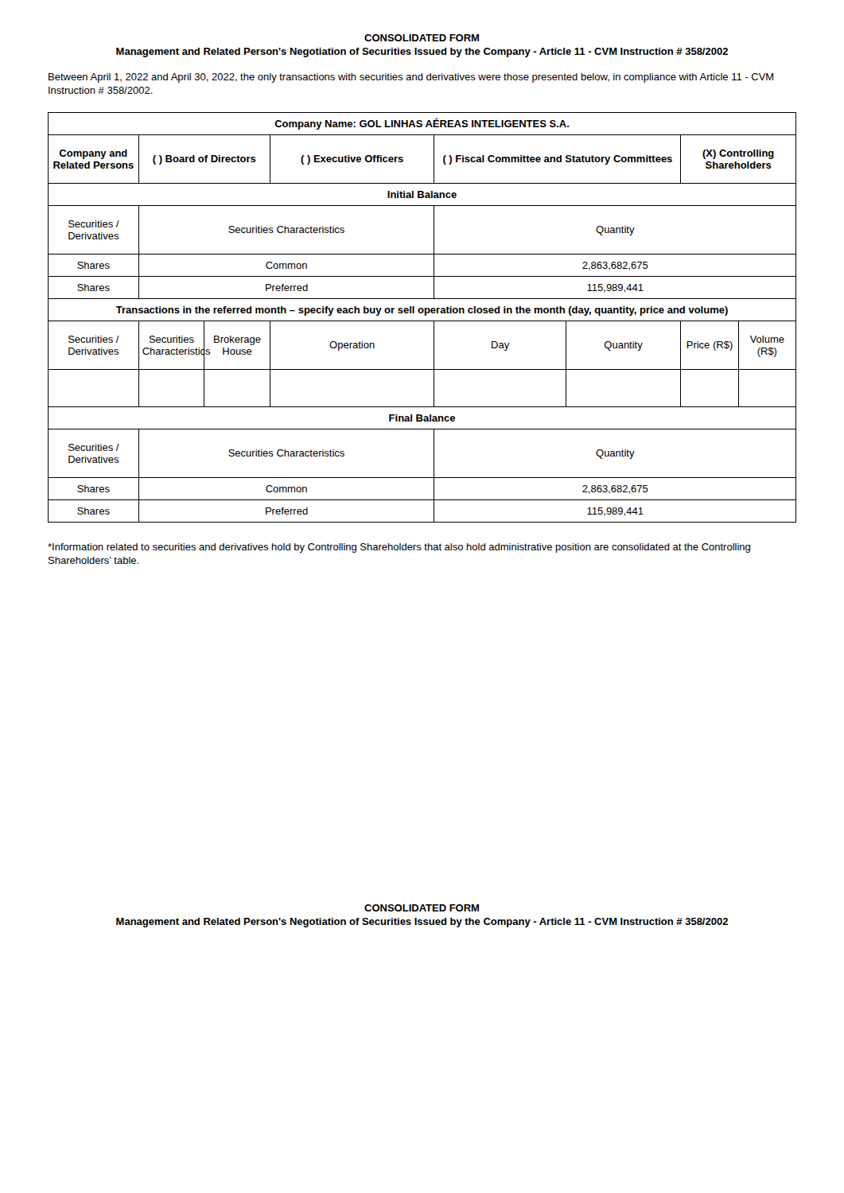CONSOLIDATED FORM
Management and Related Person's Negotiation of Securities Issued by the Company - Article 11 - CVM Instruction # 358/2002
Between April 1, 2022 and April 30, 2022, the only transactions with securities and derivatives were those presented below, in compliance with Article 11 - CVM Instruction # 358/2002.
| Company Name: GOL LINHAS AÉREAS INTELIGENTES S.A. |
| Company and Related Persons | ( ) Board of Directors | ( ) Executive Officers | ( ) Fiscal Committee and Statutory Committees | (X) Controlling Shareholders |
| Initial Balance |
| Securities / Derivatives | Securities Characteristics | Quantity |
| Shares | Common | 2,863,682,675 |
| Shares | Preferred | 115,989,441 |
| Transactions in the referred month – specify each buy or sell operation closed in the month (day, quantity, price and volume) |
| Securities / Derivatives | Securities Characteristics | Brokerage House | Operation | Day | Quantity | Price (R$) | Volume (R$) |
| Final Balance |
| Securities / Derivatives | Securities Characteristics | Quantity |
| Shares | Common | 2,863,682,675 |
| Shares | Preferred | 115,989,441 |
*Information related to securities and derivatives hold by Controlling Shareholders that also hold administrative position are consolidated at the Controlling Shareholders’ table.
CONSOLIDATED FORM
Management and Related Person's Negotiation of Securities Issued by the Company - Article 11 - CVM Instruction # 358/2002